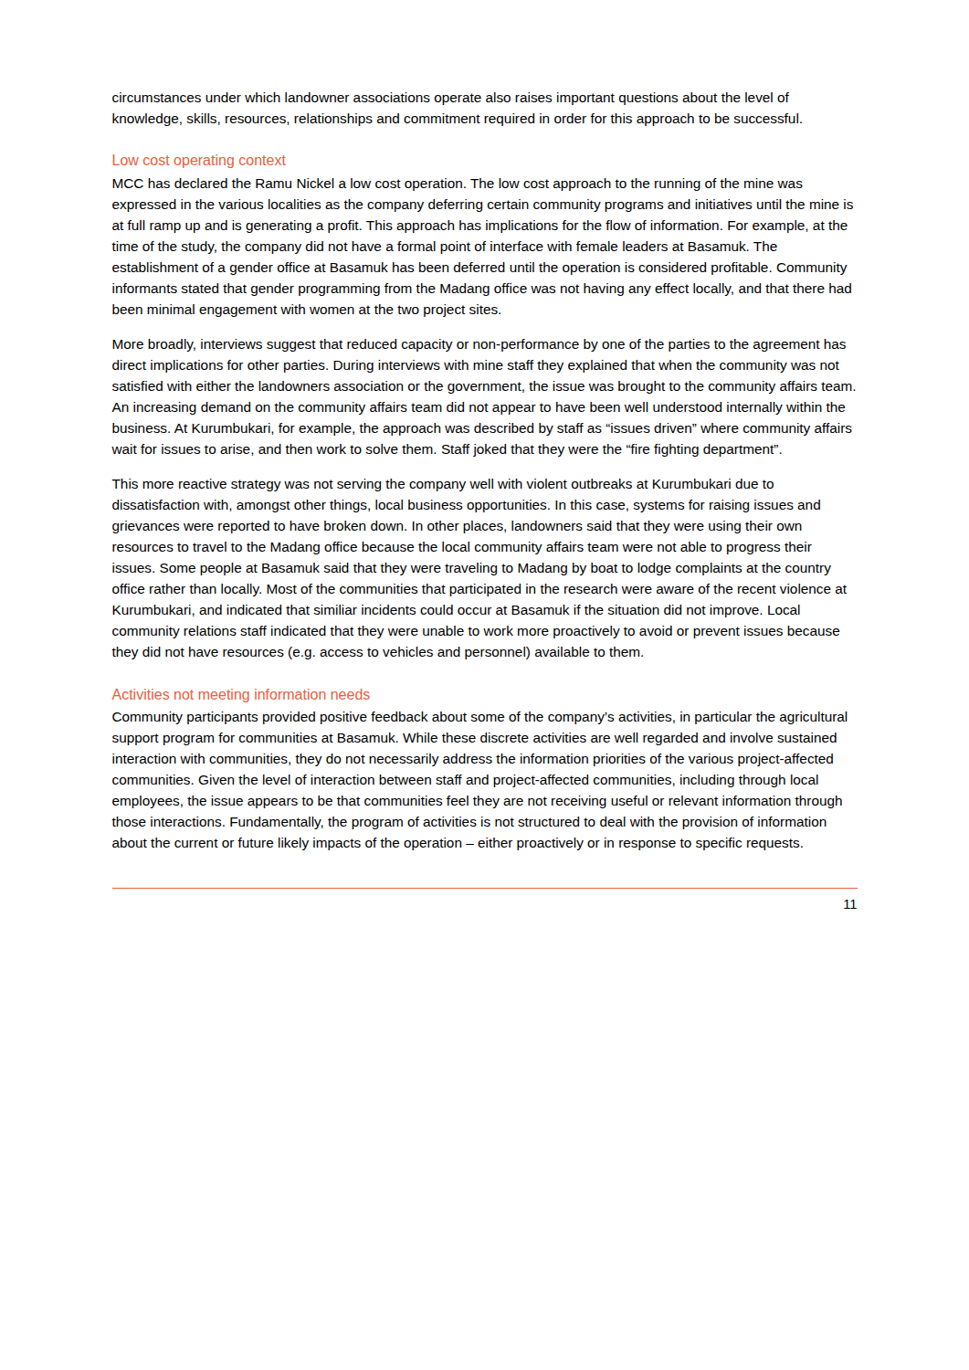circumstances under which landowner associations operate also raises important questions about the level of knowledge, skills, resources, relationships and commitment required in order for this approach to be successful.
Low cost operating context
MCC has declared the Ramu Nickel a low cost operation. The low cost approach to the running of the mine was expressed in the various localities as the company deferring certain community programs and initiatives until the mine is at full ramp up and is generating a profit. This approach has implications for the flow of information. For example, at the time of the study, the company did not have a formal point of interface with female leaders at Basamuk. The establishment of a gender office at Basamuk has been deferred until the operation is considered profitable. Community informants stated that gender programming from the Madang office was not having any effect locally, and that there had been minimal engagement with women at the two project sites.
More broadly, interviews suggest that reduced capacity or non-performance by one of the parties to the agreement has direct implications for other parties. During interviews with mine staff they explained that when the community was not satisfied with either the landowners association or the government, the issue was brought to the community affairs team. An increasing demand on the community affairs team did not appear to have been well understood internally within the business. At Kurumbukari, for example, the approach was described by staff as “issues driven” where community affairs wait for issues to arise, and then work to solve them. Staff joked that they were the “fire fighting department”.
This more reactive strategy was not serving the company well with violent outbreaks at Kurumbukari due to dissatisfaction with, amongst other things, local business opportunities. In this case, systems for raising issues and grievances were reported to have broken down. In other places, landowners said that they were using their own resources to travel to the Madang office because the local community affairs team were not able to progress their issues. Some people at Basamuk said that they were traveling to Madang by boat to lodge complaints at the country office rather than locally. Most of the communities that participated in the research were aware of the recent violence at Kurumbukari, and indicated that similiar incidents could occur at Basamuk if the situation did not improve. Local community relations staff indicated that they were unable to work more proactively to avoid or prevent issues because they did not have resources (e.g. access to vehicles and personnel) available to them.
Activities not meeting information needs
Community participants provided positive feedback about some of the company’s activities, in particular the agricultural support program for communities at Basamuk. While these discrete activities are well regarded and involve sustained interaction with communities, they do not necessarily address the information priorities of the various project-affected communities. Given the level of interaction between staff and project-affected communities, including through local employees, the issue appears to be that communities feel they are not receiving useful or relevant information through those interactions. Fundamentally, the program of activities is not structured to deal with the provision of information about the current or future likely impacts of the operation – either proactively or in response to specific requests.
11